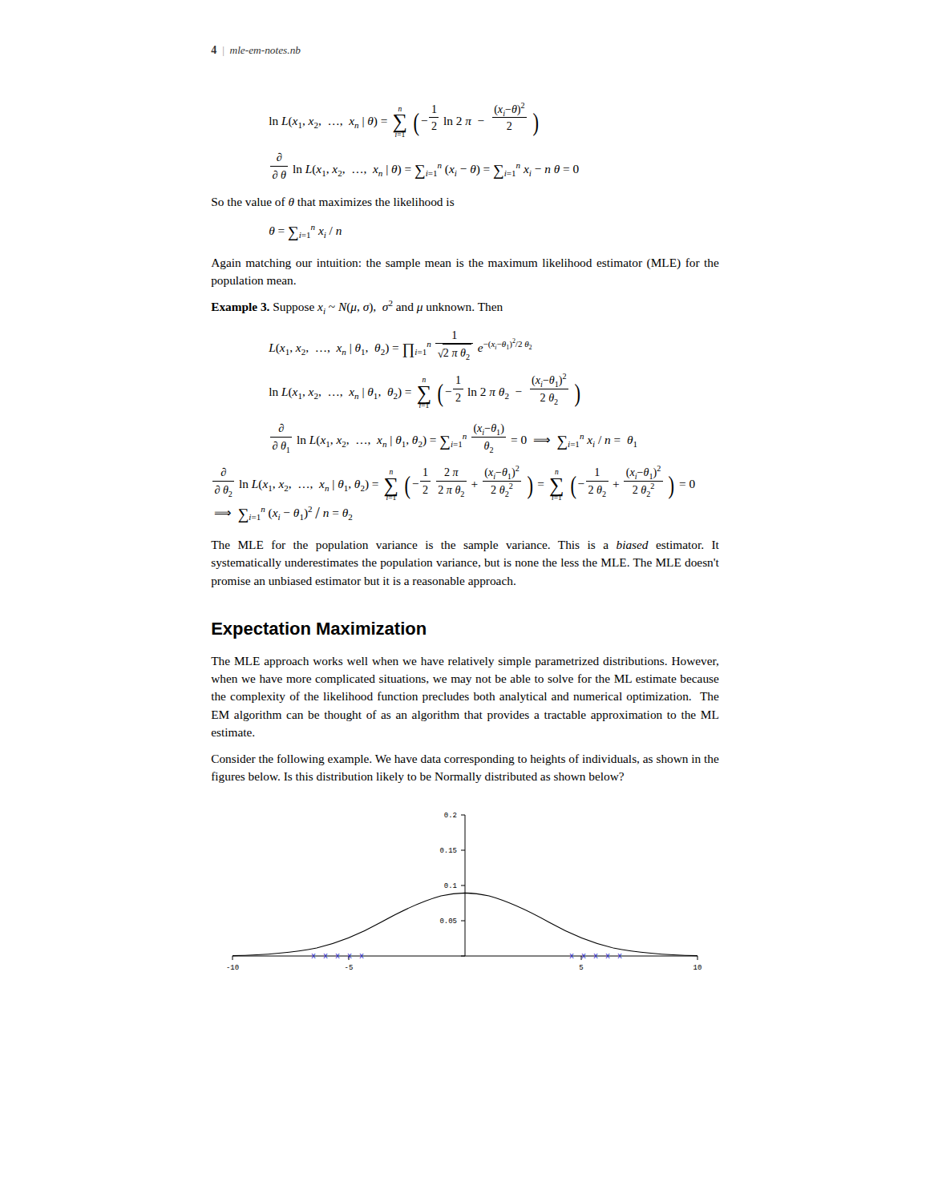4|mle-em-notes.nb
ln L(x1, x2, …, xn | θ) = n∑i=1 (−12 ln 2 π − (xi−θ)22 )
∂∂ θ ln L(x1, x2, …, xn | θ) = ∑i=1n (xi − θ) = ∑i=1n xi − n θ = 0
So the value of θ that maximizes the likelihood is
θ = ∑i=1n xi / n
Again matching our intuition: the sample mean is the maximum likelihood estimator (MLE) for the population mean.
Example 3. Suppose xi ~ N(μ, σ), σ2 and μ unknown. Then
L(x1, x2, …, xn | θ1, θ2) = ∏i=1n 1√2 π θ2 e−(xi−θ1)2/2 θ2
ln L(x1, x2, …, xn | θ1, θ2) = n∑i=1 (−12 ln 2 π θ2 − (xi−θ1)22 θ2 )
∂∂ θ1 ln L(x1, x2, …, xn | θ1, θ2) = ∑i=1n (xi−θ1) θ2 = 0 ⟹ ∑i=1n xi / n = θ1
∂∂ θ2 ln L(x1, x2, …, xn | θ1, θ2) = n∑i=1 (−12 2 π 2 π θ2 + (xi−θ1)22 θ22 ) = n∑i=1 (−12 θ2 + (xi−θ1)22 θ22 ) = 0 ⟹ ∑i=1n (xi − θ1)2 / n = θ2
The MLE for the population variance is the sample variance. This is a biased estimator. It systematically underestimates the population variance, but is none the less the MLE. The MLE doesn't promise an unbiased estimator but it is a reasonable approach.
Expectation Maximization
The MLE approach works well when we have relatively simple parametrized distributions. However, when we have more complicated situations, we may not be able to solve for the ML estimate because the complexity of the likelihood function precludes both analytical and numerical optimization. The EM algorithm can be thought of as an algorithm that provides a tractable approximation to the ML estimate.
Consider the following example. We have data corresponding to heights of individuals, as shown in the figures below. Is this distribution likely to be Normally distributed as shown below?
-10 -5 5 10 0.05 0.1 0.15 0.2 x x x x x x x x x x